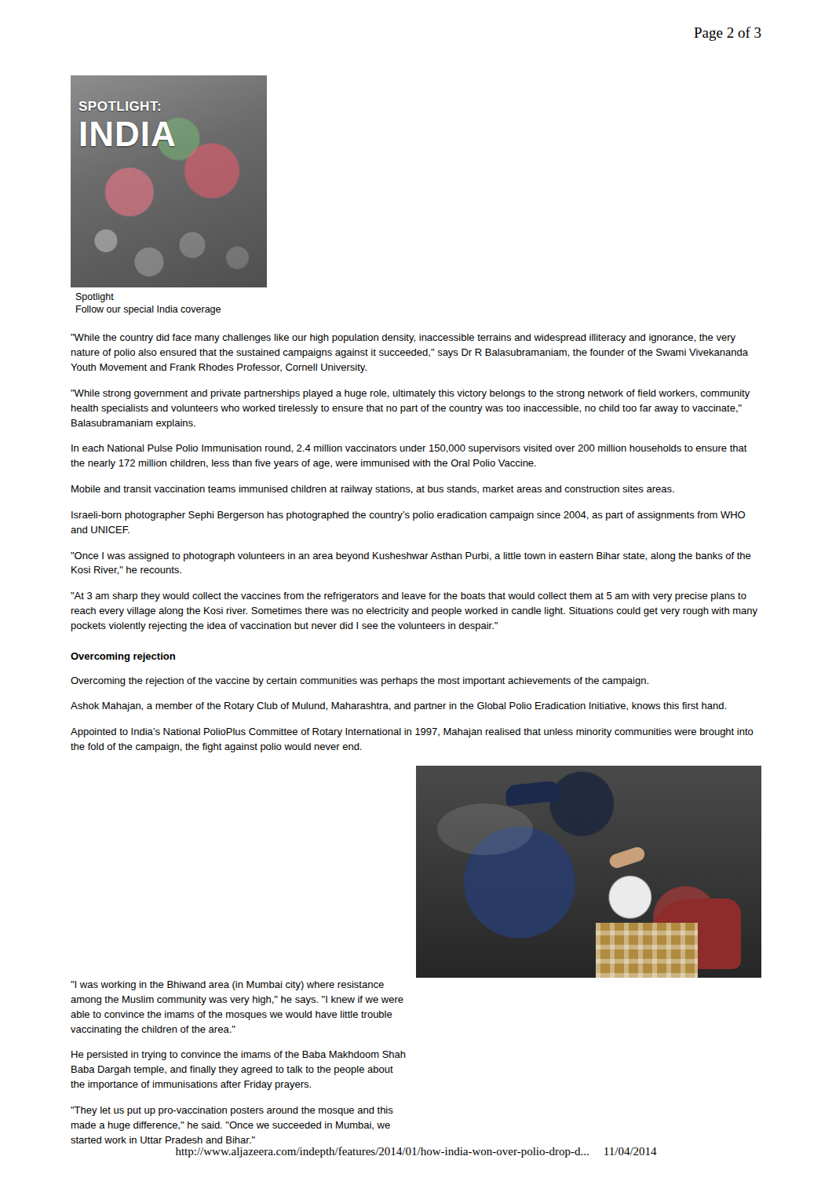Page 2 of 3
SPOTLIGHT:INDIA
Spotlight
Follow our special India coverage
"While the country did face many challenges like our high population density, inaccessible terrains and widespread illiteracy and ignorance, the very nature of polio also ensured that the sustained campaigns against it succeeded," says Dr R Balasubramaniam, the founder of the Swami Vivekananda Youth Movement and Frank Rhodes Professor, Cornell University.
"While strong government and private partnerships played a huge role, ultimately this victory belongs to the strong network of field workers, community health specialists and volunteers who worked tirelessly to ensure that no part of the country was too inaccessible, no child too far away to vaccinate," Balasubramaniam explains.
In each National Pulse Polio Immunisation round, 2.4 million vaccinators under 150,000 supervisors visited over 200 million households to ensure that the nearly 172 million children, less than five years of age, were immunised with the Oral Polio Vaccine.
Mobile and transit vaccination teams immunised children at railway stations, at bus stands, market areas and construction sites areas.
Israeli-born photographer Sephi Bergerson has photographed the country’s polio eradication campaign since 2004, as part of assignments from WHO and UNICEF.
"Once I was assigned to photograph volunteers in an area beyond Kusheshwar Asthan Purbi, a little town in eastern Bihar state, along the banks of the Kosi River," he recounts.
"At 3 am sharp they would collect the vaccines from the refrigerators and leave for the boats that would collect them at 5 am with very precise plans to reach every village along the Kosi river. Sometimes there was no electricity and people worked in candle light. Situations could get very rough with many pockets violently rejecting the idea of vaccination but never did I see the volunteers in despair."
Overcoming rejection
Overcoming the rejection of the vaccine by certain communities was perhaps the most important achievements of the campaign.
Ashok Mahajan, a member of the Rotary Club of Mulund, Maharashtra, and partner in the Global Polio Eradication Initiative, knows this first hand.
Appointed to India’s National PolioPlus Committee of Rotary International in 1997, Mahajan realised that unless minority communities were brought into the fold of the campaign, the fight against polio would never end.
"I was working in the Bhiwand area (in Mumbai city) where resistance among the Muslim community was very high," he says. "I knew if we were able to convince the imams of the mosques we would have little trouble vaccinating the children of the area."
He persisted in trying to convince the imams of the Baba Makhdoom Shah Baba Dargah temple, and finally they agreed to talk to the people about the importance of immunisations after Friday prayers.
"They let us put up pro-vaccination posters around the mosque and this made a huge difference," he said. "Once we succeeded in Mumbai, we started work in Uttar Pradesh and Bihar."
http://www.aljazeera.com/indepth/features/2014/01/how-india-won-over-polio-drop-d... 11/04/2014